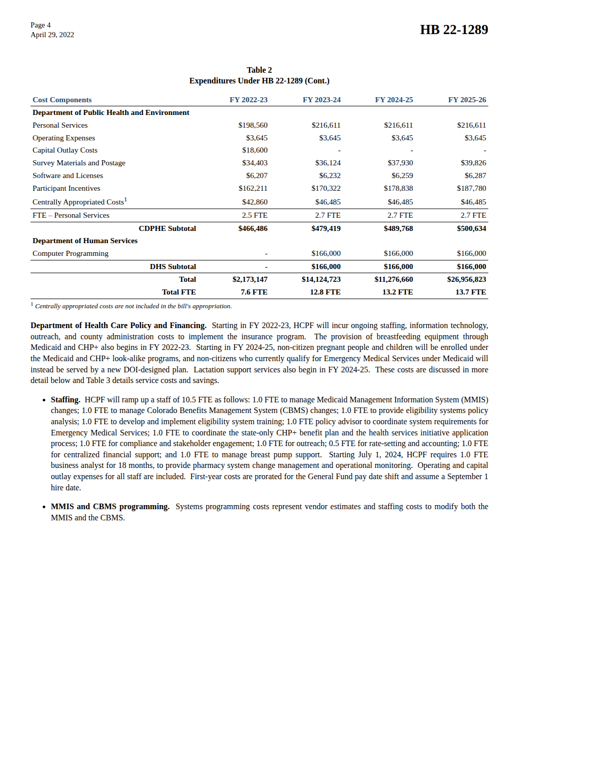Page 4
April 29, 2022
HB 22-1289
Table 2
Expenditures Under HB 22-1289 (Cont.)
| Cost Components | FY 2022-23 | FY 2023-24 | FY 2024-25 | FY 2025-26 |
| --- | --- | --- | --- | --- |
| Department of Public Health and Environment |
| Personal Services | $198,560 | $216,611 | $216,611 | $216,611 |
| Operating Expenses | $3,645 | $3,645 | $3,645 | $3,645 |
| Capital Outlay Costs | $18,600 | - | - | - |
| Survey Materials and Postage | $34,403 | $36,124 | $37,930 | $39,826 |
| Software and Licenses | $6,207 | $6,232 | $6,259 | $6,287 |
| Participant Incentives | $162,211 | $170,322 | $178,838 | $187,780 |
| Centrally Appropriated Costs 1 | $42,860 | $46,485 | $46,485 | $46,485 |
| FTE – Personal Services | 2.5 FTE | 2.7 FTE | 2.7 FTE | 2.7 FTE |
| CDPHE Subtotal | $466,486 | $479,419 | $489,768 | $500,634 |
| Department of Human Services |
| Computer Programming | - | $166,000 | $166,000 | $166,000 |
| DHS Subtotal | - | $166,000 | $166,000 | $166,000 |
| Total | $2,173,147 | $14,124,723 | $11,276,660 | $26,956,823 |
| Total FTE | 7.6 FTE | 12.8 FTE | 13.2 FTE | 13.7 FTE |
1 Centrally appropriated costs are not included in the bill's appropriation.
Department of Health Care Policy and Financing. Starting in FY 2022-23, HCPF will incur ongoing staffing, information technology, outreach, and county administration costs to implement the insurance program. The provision of breastfeeding equipment through Medicaid and CHP+ also begins in FY 2022-23. Starting in FY 2024-25, non-citizen pregnant people and children will be enrolled under the Medicaid and CHP+ look-alike programs, and non-citizens who currently qualify for Emergency Medical Services under Medicaid will instead be served by a new DOI-designed plan. Lactation support services also begin in FY 2024-25. These costs are discussed in more detail below and Table 3 details service costs and savings.
Staffing. HCPF will ramp up a staff of 10.5 FTE as follows: 1.0 FTE to manage Medicaid Management Information System (MMIS) changes; 1.0 FTE to manage Colorado Benefits Management System (CBMS) changes; 1.0 FTE to provide eligibility systems policy analysis; 1.0 FTE to develop and implement eligibility system training; 1.0 FTE policy advisor to coordinate system requirements for Emergency Medical Services; 1.0 FTE to coordinate the state-only CHP+ benefit plan and the health services initiative application process; 1.0 FTE for compliance and stakeholder engagement; 1.0 FTE for outreach; 0.5 FTE for rate-setting and accounting; 1.0 FTE for centralized financial support; and 1.0 FTE to manage breast pump support. Starting July 1, 2024, HCPF requires 1.0 FTE business analyst for 18 months, to provide pharmacy system change management and operational monitoring. Operating and capital outlay expenses for all staff are included. First-year costs are prorated for the General Fund pay date shift and assume a September 1 hire date.
MMIS and CBMS programming. Systems programming costs represent vendor estimates and staffing costs to modify both the MMIS and the CBMS.